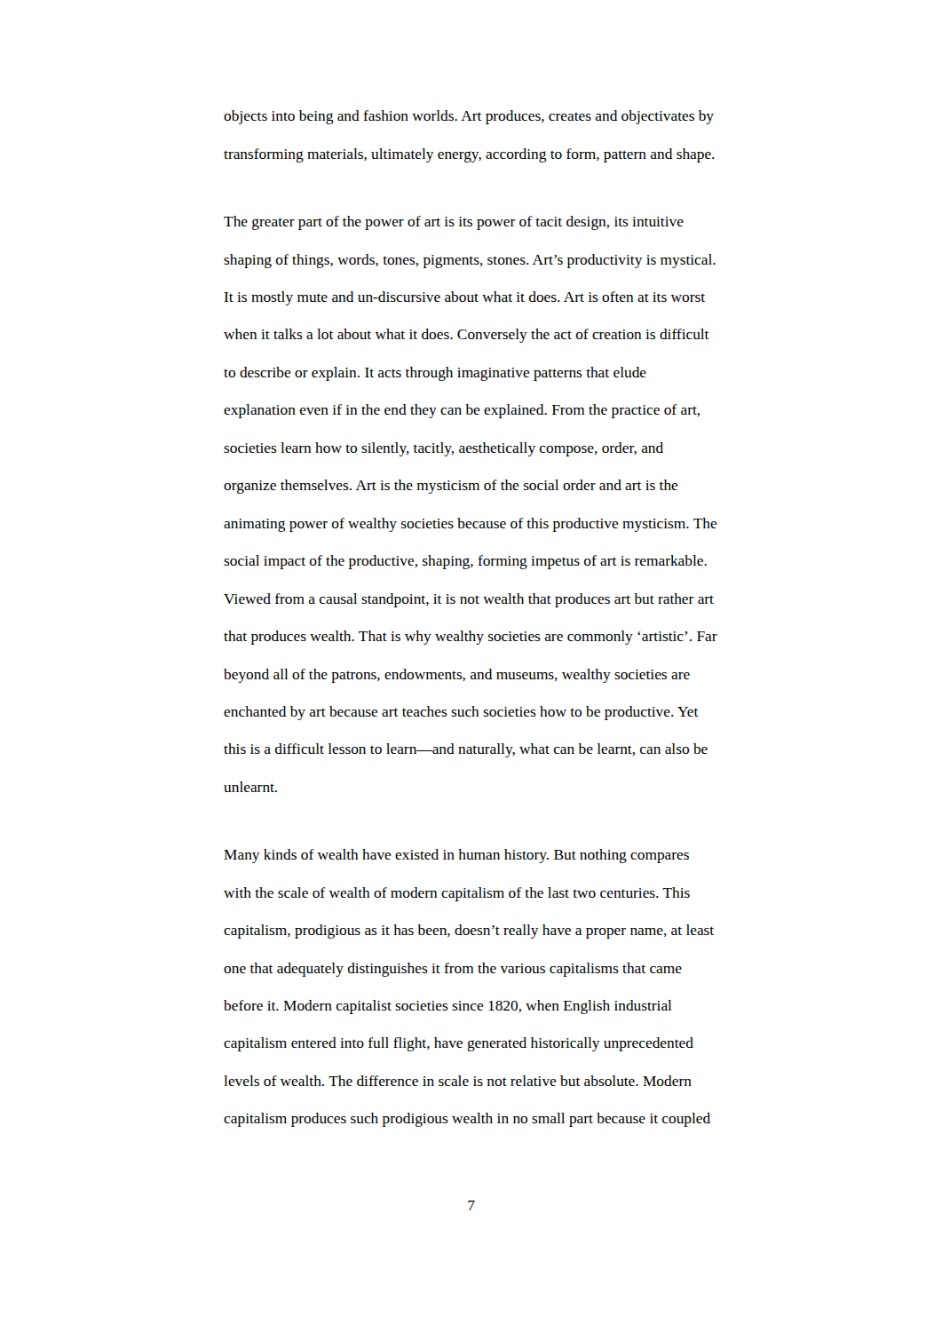objects into being and fashion worlds. Art produces, creates and objectivates by transforming materials, ultimately energy, according to form, pattern and shape.
The greater part of the power of art is its power of tacit design, its intuitive shaping of things, words, tones, pigments, stones. Art’s productivity is mystical. It is mostly mute and un-discursive about what it does. Art is often at its worst when it talks a lot about what it does. Conversely the act of creation is difficult to describe or explain. It acts through imaginative patterns that elude explanation even if in the end they can be explained. From the practice of art, societies learn how to silently, tacitly, aesthetically compose, order, and organize themselves. Art is the mysticism of the social order and art is the animating power of wealthy societies because of this productive mysticism. The social impact of the productive, shaping, forming impetus of art is remarkable. Viewed from a causal standpoint, it is not wealth that produces art but rather art that produces wealth. That is why wealthy societies are commonly ‘artistic’. Far beyond all of the patrons, endowments, and museums, wealthy societies are enchanted by art because art teaches such societies how to be productive. Yet this is a difficult lesson to learn—and naturally, what can be learnt, can also be unlearnt.
Many kinds of wealth have existed in human history. But nothing compares with the scale of wealth of modern capitalism of the last two centuries. This capitalism, prodigious as it has been, doesn’t really have a proper name, at least one that adequately distinguishes it from the various capitalisms that came before it. Modern capitalist societies since 1820, when English industrial capitalism entered into full flight, have generated historically unprecedented levels of wealth. The difference in scale is not relative but absolute. Modern capitalism produces such prodigious wealth in no small part because it coupled
7